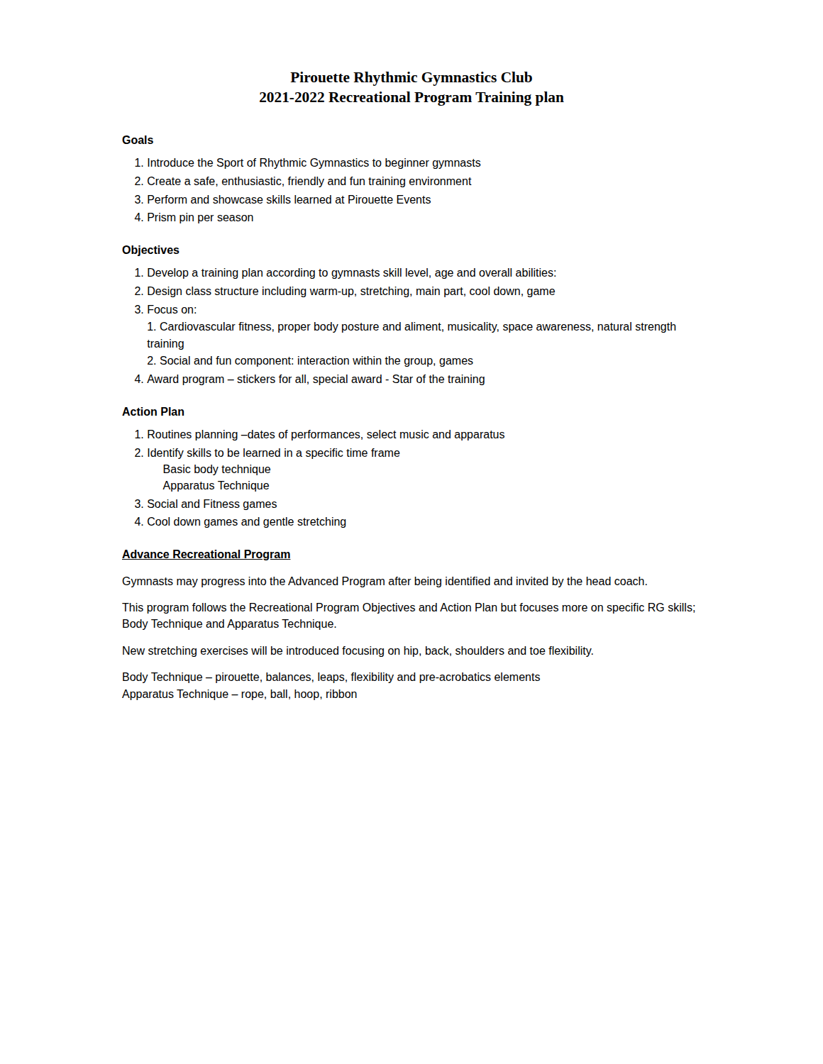Pirouette Rhythmic Gymnastics Club
2021-2022 Recreational Program Training plan
Goals
Introduce the Sport of Rhythmic Gymnastics to beginner gymnasts
Create a safe, enthusiastic, friendly and fun training environment
Perform and showcase skills learned at Pirouette Events
Prism pin per season
Objectives
Develop a training plan according to gymnasts skill level, age and overall abilities:
Design class structure including warm-up, stretching, main part, cool down, game
Focus on:
1. Cardiovascular fitness, proper body posture and aliment, musicality, space awareness, natural strength training
2. Social and fun component: interaction within the group, games
Award program – stickers for all, special award - Star of the training
Action Plan
Routines planning –dates of performances, select music and apparatus
Identify skills to be learned in a specific time frame
Basic body technique
Apparatus Technique
Social and Fitness games
Cool down games and gentle stretching
Advance Recreational Program
Gymnasts may progress into the Advanced Program after being identified and invited by the head coach.
This program follows the Recreational Program Objectives and Action Plan but focuses more on specific RG skills; Body Technique and Apparatus Technique.
New stretching exercises will be introduced focusing on hip, back, shoulders and toe flexibility.
Body Technique – pirouette, balances, leaps, flexibility and pre-acrobatics elements
Apparatus Technique – rope, ball, hoop, ribbon